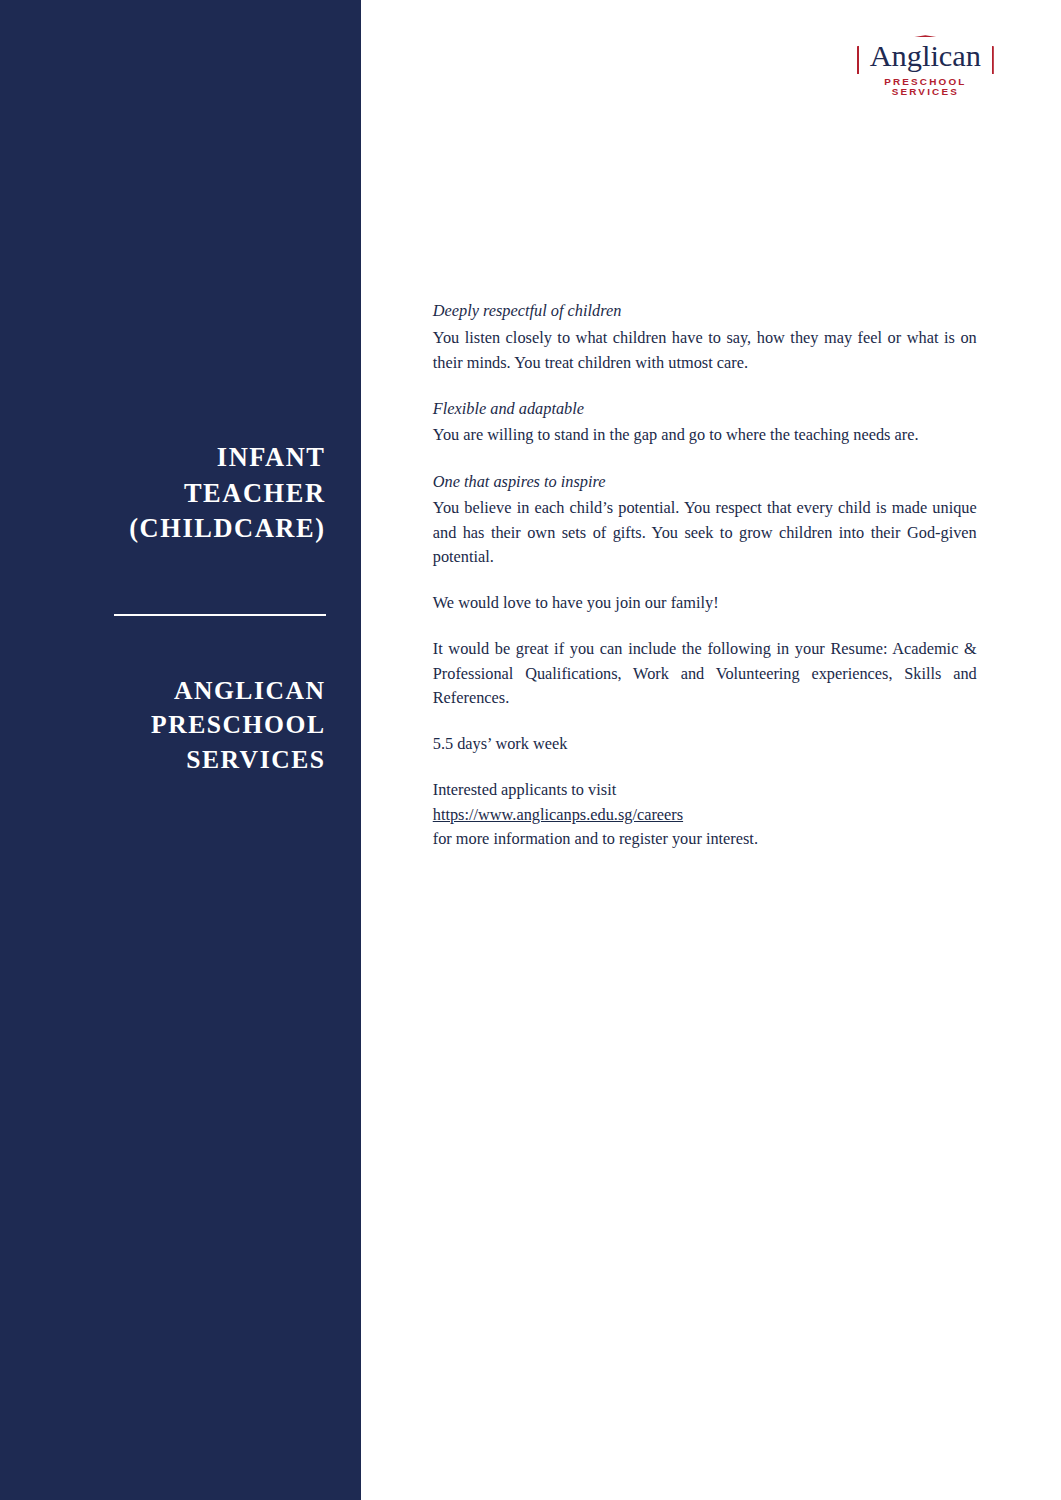Infant
Teacher
(Childcare)
Anglican
Preschool
Services
Anglican
PRESCHOOL
SERVICES
Deeply respectful of children
You listen closely to what children have to say, how they may feel or what is on their minds. You treat children with utmost care.
Flexible and adaptable
You are willing to stand in the gap and go to where the teaching needs are.
One that aspires to inspire
You believe in each child’s potential. You respect that every child is made unique and has their own sets of gifts. You seek to grow children into their God-given potential.
We would love to have you join our family!
It would be great if you can include the following in your Resume: Academic & Professional Qualifications, Work and Volunteering experiences, Skills and References.
5.5 days’ work week
Interested applicants to visit
https://www.anglicanps.edu.sg/careers
for more information and to register your interest.